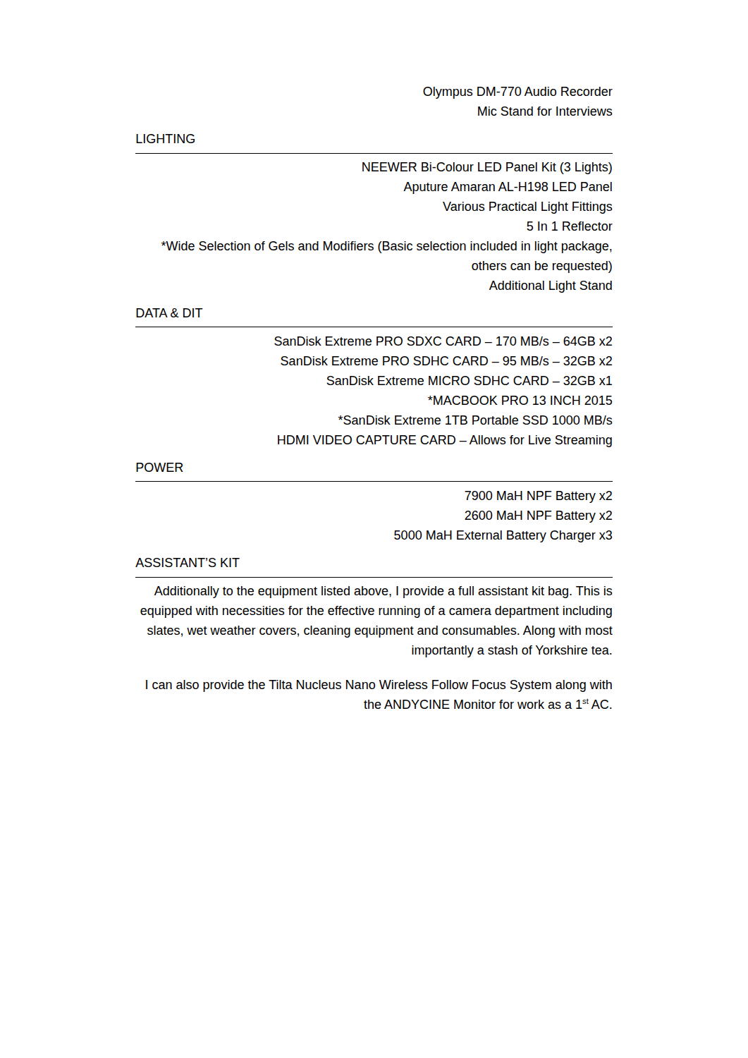Olympus DM-770 Audio Recorder
Mic Stand for Interviews
LIGHTING
NEEWER Bi-Colour LED Panel Kit (3 Lights)
Aputure Amaran AL-H198 LED Panel
Various Practical Light Fittings
5 In 1 Reflector
*Wide Selection of Gels and Modifiers (Basic selection included in light package, others can be requested)
Additional Light Stand
DATA & DIT
SanDisk Extreme PRO SDXC CARD – 170 MB/s – 64GB x2
SanDisk Extreme PRO SDHC CARD – 95 MB/s – 32GB x2
SanDisk Extreme MICRO SDHC CARD – 32GB x1
*MACBOOK PRO 13 INCH 2015
*SanDisk Extreme 1TB Portable SSD 1000 MB/s
HDMI VIDEO CAPTURE CARD – Allows for Live Streaming
POWER
7900 MaH NPF Battery x2
2600 MaH NPF Battery x2
5000 MaH External Battery Charger x3
ASSISTANT’S KIT
Additionally to the equipment listed above, I provide a full assistant kit bag. This is equipped with necessities for the effective running of a camera department including slates, wet weather covers, cleaning equipment and consumables. Along with most importantly a stash of Yorkshire tea.
I can also provide the Tilta Nucleus Nano Wireless Follow Focus System along with the ANDYCINE Monitor for work as a 1st AC.